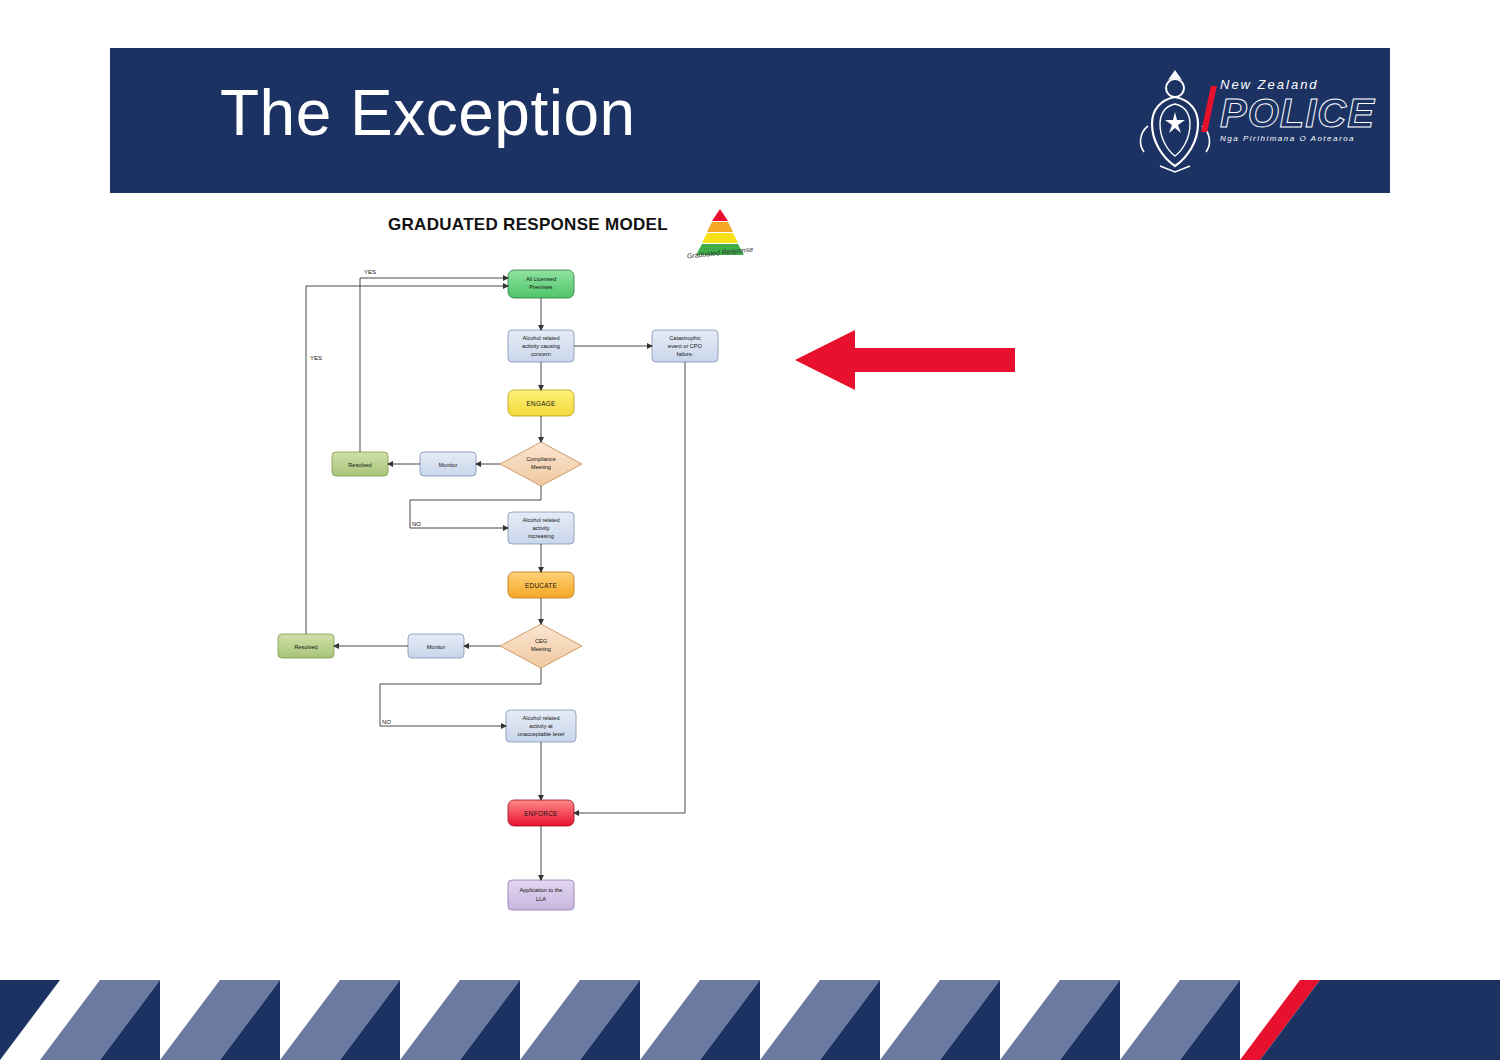The Exception
New Zealand
POLICE
Nga Pirihimana O Aotearoa
GRADUATED RESPONSE MODEL
Graduated Response
All Licensed Premises Alcohol related activity causing concern Catastrophic event or CPO failure. ENGAGE Compliance Meeting Monitor Resolved Alcohol related activity increasing EDUCATE CEG Meeting Monitor Resolved Alcohol related activity at unacceptable level ENFORCE Application to the LLA YES NO YES NO